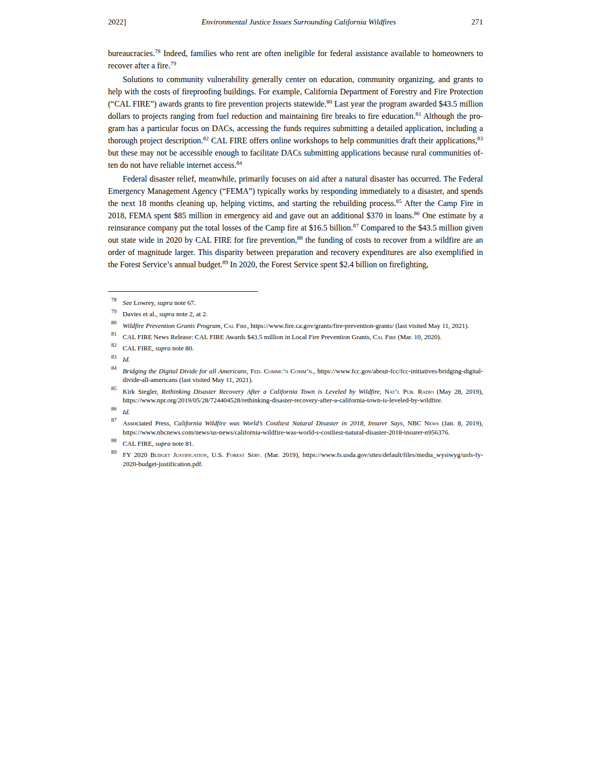2022] Environmental Justice Issues Surrounding California Wildfires 271
bureaucracies.78 Indeed, families who rent are often ineligible for federal assistance available to homeowners to recover after a fire.79
Solutions to community vulnerability generally center on education, community organizing, and grants to help with the costs of fireproofing buildings. For example, California Department of Forestry and Fire Protection (“CAL FIRE”) awards grants to fire prevention projects statewide.80 Last year the program awarded $43.5 million dollars to projects ranging from fuel reduction and maintaining fire breaks to fire education.81 Although the program has a particular focus on DACs, accessing the funds requires submitting a detailed application, including a thorough project description.82 CAL FIRE offers online workshops to help communities draft their applications,83 but these may not be accessible enough to facilitate DACs submitting applications because rural communities often do not have reliable internet access.84
Federal disaster relief, meanwhile, primarily focuses on aid after a natural disaster has occurred. The Federal Emergency Management Agency (“FEMA”) typically works by responding immediately to a disaster, and spends the next 18 months cleaning up, helping victims, and starting the rebuilding process.85 After the Camp Fire in 2018, FEMA spent $85 million in emergency aid and gave out an additional $370 in loans.86 One estimate by a reinsurance company put the total losses of the Camp fire at $16.5 billion.87 Compared to the $43.5 million given out state wide in 2020 by CAL FIRE for fire prevention,88 the funding of costs to recover from a wildfire are an order of magnitude larger. This disparity between preparation and recovery expenditures are also exemplified in the Forest Service’s annual budget.89 In 2020, the Forest Service spent $2.4 billion on firefighting,
See Lowrey, supra note 67.
Davies et al., supra note 2, at 2.
Wildfire Prevention Grants Program, Cal Fire, https://www.fire.ca.gov/grants/fire-prevention-grants/ (last visited May 11, 2021).
CAL FIRE News Release: CAL FIRE Awards $43.5 million in Local Fire Prevention Grants, Cal Fire (Mar. 10, 2020).
CAL FIRE, supra note 80.
Id.
Bridging the Digital Divide for all Americans, Fed. Commc’n Comm’n., https://www.fcc.gov/about-fcc/fcc-initiatives/bridging-digital-divide-all-americans (last visited May 11, 2021).
Kirk Siegler, Rethinking Disaster Recovery After a California Town is Leveled by Wildfire, Nat’l Pub. Radio (May 28, 2019), https://www.npr.org/2019/05/28/724404528/rethinking-disaster-recovery-after-a-california-town-is-leveled-by-wildfire.
Id.
Associated Press, California Wildfire was World’s Costliest Natural Disaster in 2018, Insurer Says, NBC News (Jan. 8, 2019), https://www.nbcnews.com/news/us-news/california-wildfire-was-world-s-costliest-natural-disaster-2018-insurer-n956376.
CAL FIRE, supra note 81.
FY 2020 Budget Justification, U.S. Forest Serv. (Mar. 2019), https://www.fs.usda.gov/sites/default/files/media_wysiwyg/usfs-fy-2020-budget-justification.pdf.